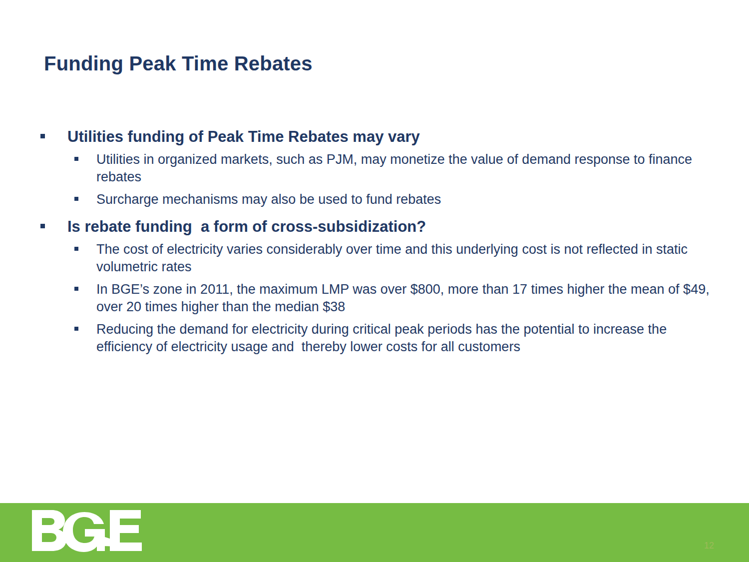Funding Peak Time Rebates
Utilities funding of Peak Time Rebates may vary
Utilities in organized markets, such as PJM, may monetize the value of demand response to finance rebates
Surcharge mechanisms may also be used to fund rebates
Is rebate funding a form of cross-subsidization?
The cost of electricity varies considerably over time and this underlying cost is not reflected in static volumetric rates
In BGE’s zone in 2011, the maximum LMP was over $800, more than 17 times higher the mean of $49, over 20 times higher than the median $38
Reducing the demand for electricity during critical peak periods has the potential to increase the efficiency of electricity usage and thereby lower costs for all customers
®
12